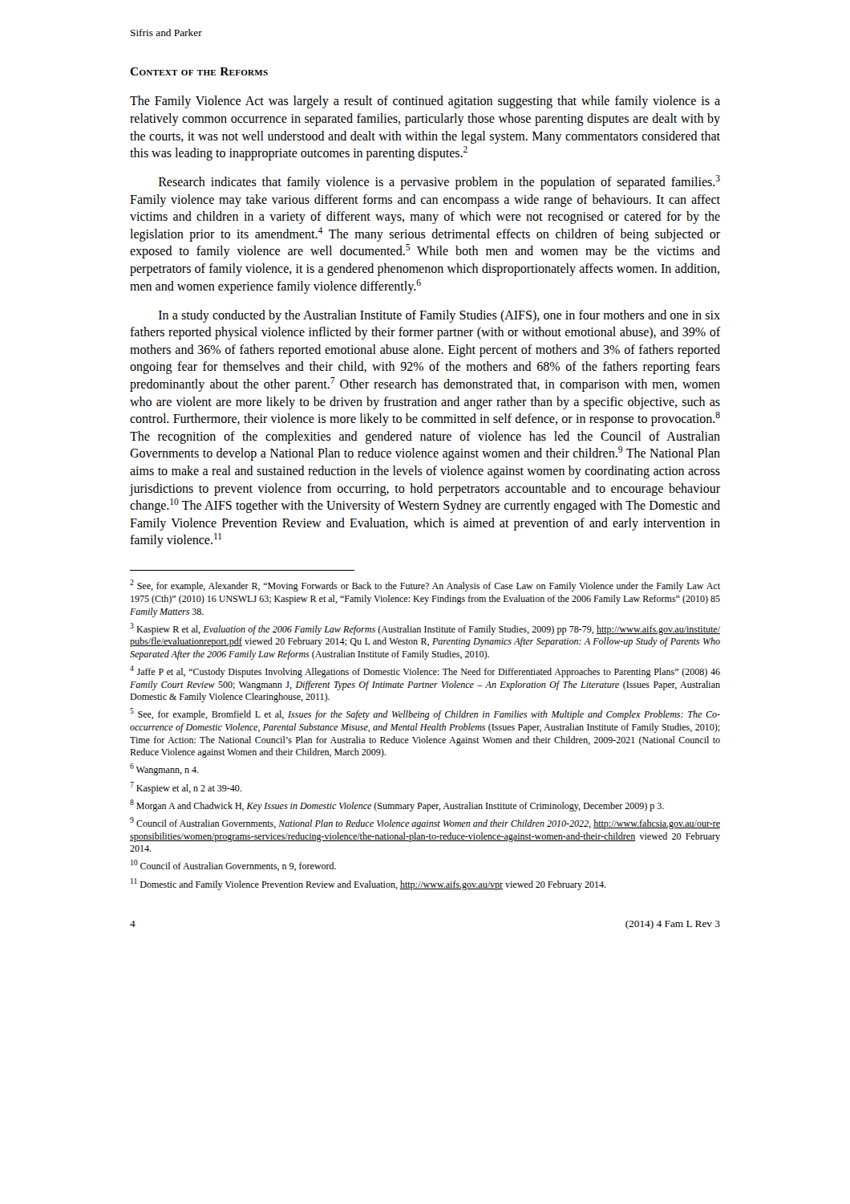Sifris and Parker
Context of the Reforms
The Family Violence Act was largely a result of continued agitation suggesting that while family violence is a relatively common occurrence in separated families, particularly those whose parenting disputes are dealt with by the courts, it was not well understood and dealt with within the legal system. Many commentators considered that this was leading to inappropriate outcomes in parenting disputes.2
Research indicates that family violence is a pervasive problem in the population of separated families.3 Family violence may take various different forms and can encompass a wide range of behaviours. It can affect victims and children in a variety of different ways, many of which were not recognised or catered for by the legislation prior to its amendment.4 The many serious detrimental effects on children of being subjected or exposed to family violence are well documented.5 While both men and women may be the victims and perpetrators of family violence, it is a gendered phenomenon which disproportionately affects women. In addition, men and women experience family violence differently.6
In a study conducted by the Australian Institute of Family Studies (AIFS), one in four mothers and one in six fathers reported physical violence inflicted by their former partner (with or without emotional abuse), and 39% of mothers and 36% of fathers reported emotional abuse alone. Eight percent of mothers and 3% of fathers reported ongoing fear for themselves and their child, with 92% of the mothers and 68% of the fathers reporting fears predominantly about the other parent.7 Other research has demonstrated that, in comparison with men, women who are violent are more likely to be driven by frustration and anger rather than by a specific objective, such as control. Furthermore, their violence is more likely to be committed in self defence, or in response to provocation.8 The recognition of the complexities and gendered nature of violence has led the Council of Australian Governments to develop a National Plan to reduce violence against women and their children.9 The National Plan aims to make a real and sustained reduction in the levels of violence against women by coordinating action across jurisdictions to prevent violence from occurring, to hold perpetrators accountable and to encourage behaviour change.10 The AIFS together with the University of Western Sydney are currently engaged with The Domestic and Family Violence Prevention Review and Evaluation, which is aimed at prevention of and early intervention in family violence.11
2 See, for example, Alexander R, “Moving Forwards or Back to the Future? An Analysis of Case Law on Family Violence under the Family Law Act 1975 (Cth)” (2010) 16 UNSWLJ 63; Kaspiew R et al, “Family Violence: Key Findings from the Evaluation of the 2006 Family Law Reforms” (2010) 85 Family Matters 38.
3 Kaspiew R et al, Evaluation of the 2006 Family Law Reforms (Australian Institute of Family Studies, 2009) pp 78-79, http://www.aifs.gov.au/institute/pubs/fle/evaluationreport.pdf viewed 20 February 2014; Qu L and Weston R, Parenting Dynamics After Separation: A Follow-up Study of Parents Who Separated After the 2006 Family Law Reforms (Australian Institute of Family Studies, 2010).
4 Jaffe P et al, “Custody Disputes Involving Allegations of Domestic Violence: The Need for Differentiated Approaches to Parenting Plans” (2008) 46 Family Court Review 500; Wangmann J, Different Types Of Intimate Partner Violence – An Exploration Of The Literature (Issues Paper, Australian Domestic & Family Violence Clearinghouse, 2011).
5 See, for example, Bromfield L et al, Issues for the Safety and Wellbeing of Children in Families with Multiple and Complex Problems: The Co-occurrence of Domestic Violence, Parental Substance Misuse, and Mental Health Problems (Issues Paper, Australian Institute of Family Studies, 2010); Time for Action: The National Council’s Plan for Australia to Reduce Violence Against Women and their Children, 2009-2021 (National Council to Reduce Violence against Women and their Children, March 2009).
6 Wangmann, n 4.
7 Kaspiew et al, n 2 at 39-40.
8 Morgan A and Chadwick H, Key Issues in Domestic Violence (Summary Paper, Australian Institute of Criminology, December 2009) p 3.
9 Council of Australian Governments, National Plan to Reduce Violence against Women and their Children 2010-2022, http://www.fahcsia.gov.au/our-responsibilities/women/programs-services/reducing-violence/the-national-plan-to-reduce-violence-against-women-and-their-children viewed 20 February 2014.
10 Council of Australian Governments, n 9, foreword.
11 Domestic and Family Violence Prevention Review and Evaluation, http://www.aifs.gov.au/vpr viewed 20 February 2014.
4 (2014) 4 Fam L Rev 3